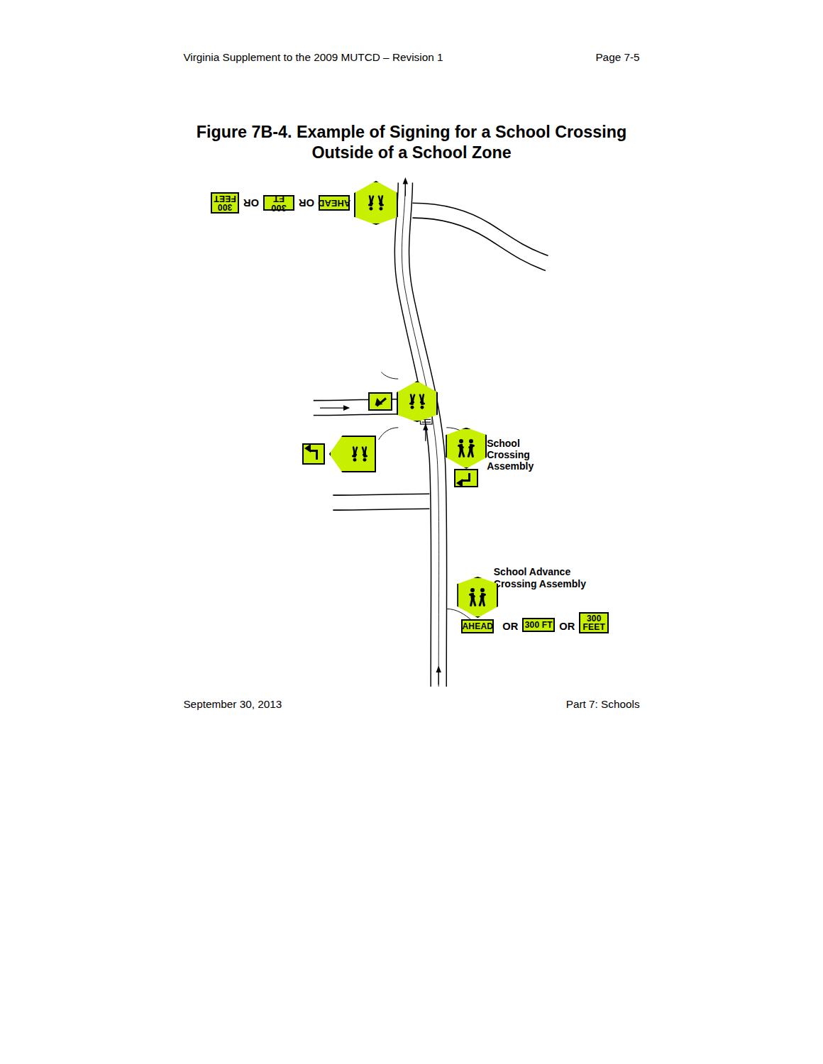Virginia Supplement to the 2009 MUTCD – Revision 1
Page 7-5
Figure 7B-4. Example of Signing for a School Crossing Outside of a School Zone
AHEAD
OR
300 FT
OR
300 FEET
School
Crossing
Assembly
School Advance
Crossing Assembly
AHEAD
OR
300 FT
OR
300 FEET
September 30, 2013
Part 7: Schools